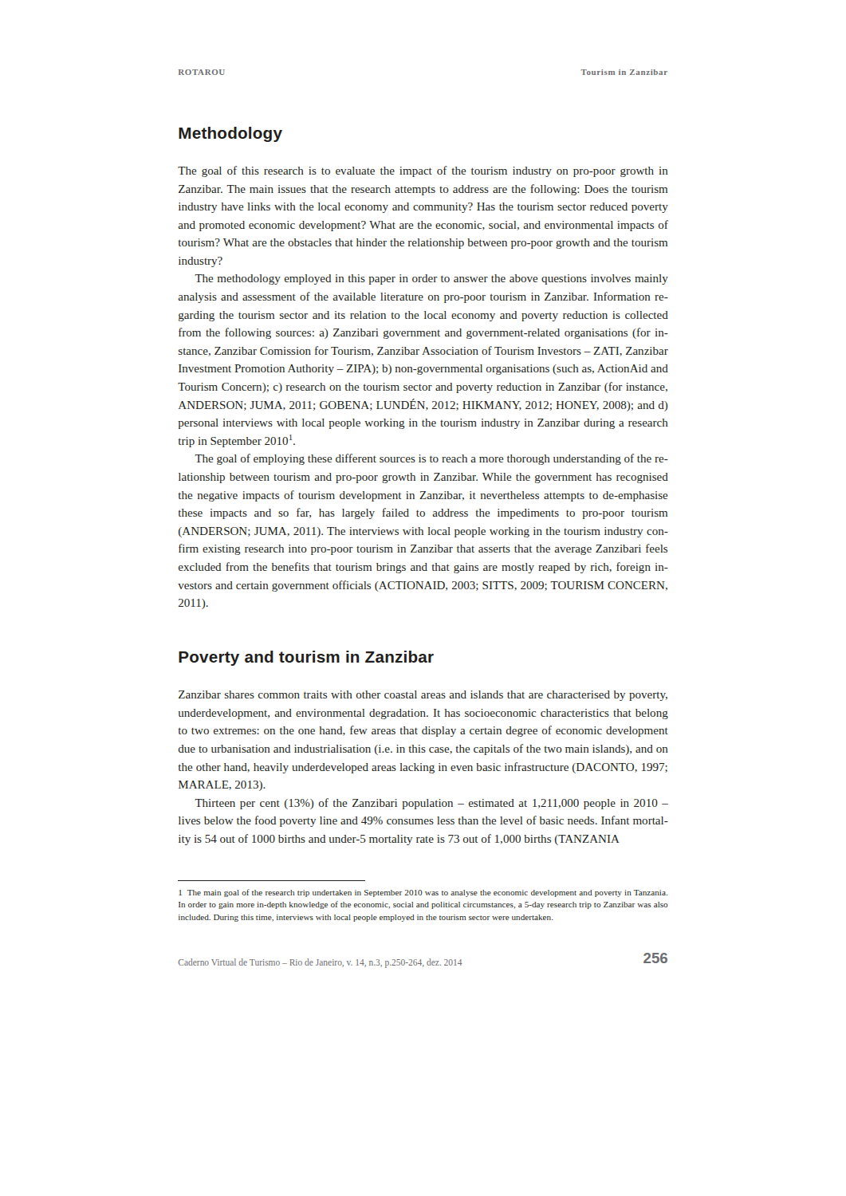Rotarou Tourism in Zanzibar
Methodology
The goal of this research is to evaluate the impact of the tourism industry on pro-poor growth in Zanzibar. The main issues that the research attempts to address are the following: Does the tourism industry have links with the local economy and community? Has the tourism sector reduced poverty and promoted economic development? What are the economic, social, and environmental impacts of tourism? What are the obstacles that hinder the relationship between pro-poor growth and the tourism industry?
The methodology employed in this paper in order to answer the above questions involves mainly analysis and assessment of the available literature on pro-poor tourism in Zanzibar. Information regarding the tourism sector and its relation to the local economy and poverty reduction is collected from the following sources: a) Zanzibari government and government-related organisations (for instance, Zanzibar Comission for Tourism, Zanzibar Association of Tourism Investors – ZATI, Zanzibar Investment Promotion Authority – ZIPA); b) non-governmental organisations (such as, ActionAid and Tourism Concern); c) research on the tourism sector and poverty reduction in Zanzibar (for instance, ANDERSON; JUMA, 2011; GOBENA; LUNDÉN, 2012; HIKMANY, 2012; HONEY, 2008); and d) personal interviews with local people working in the tourism industry in Zanzibar during a research trip in September 20101.
The goal of employing these different sources is to reach a more thorough understanding of the relationship between tourism and pro-poor growth in Zanzibar. While the government has recognised the negative impacts of tourism development in Zanzibar, it nevertheless attempts to de-emphasise these impacts and so far, has largely failed to address the impediments to pro-poor tourism (ANDERSON; JUMA, 2011). The interviews with local people working in the tourism industry confirm existing research into pro-poor tourism in Zanzibar that asserts that the average Zanzibari feels excluded from the benefits that tourism brings and that gains are mostly reaped by rich, foreign investors and certain government officials (ACTIONAID, 2003; SITTS, 2009; TOURISM CONCERN, 2011).
Poverty and tourism in Zanzibar
Zanzibar shares common traits with other coastal areas and islands that are characterised by poverty, underdevelopment, and environmental degradation. It has socioeconomic characteristics that belong to two extremes: on the one hand, few areas that display a certain degree of economic development due to urbanisation and industrialisation (i.e. in this case, the capitals of the two main islands), and on the other hand, heavily underdeveloped areas lacking in even basic infrastructure (DACONTO, 1997; MARALE, 2013).
Thirteen per cent (13%) of the Zanzibari population – estimated at 1,211,000 people in 2010 – lives below the food poverty line and 49% consumes less than the level of basic needs. Infant mortality is 54 out of 1000 births and under-5 mortality rate is 73 out of 1,000 births (TANZANIA
1 The main goal of the research trip undertaken in September 2010 was to analyse the economic development and poverty in Tanzania. In order to gain more in-depth knowledge of the economic, social and political circumstances, a 5-day research trip to Zanzibar was also included. During this time, interviews with local people employed in the tourism sector were undertaken.
Caderno Virtual de Turismo – Rio de Janeiro, v. 14, n.3, p.250-264, dez. 2014 256